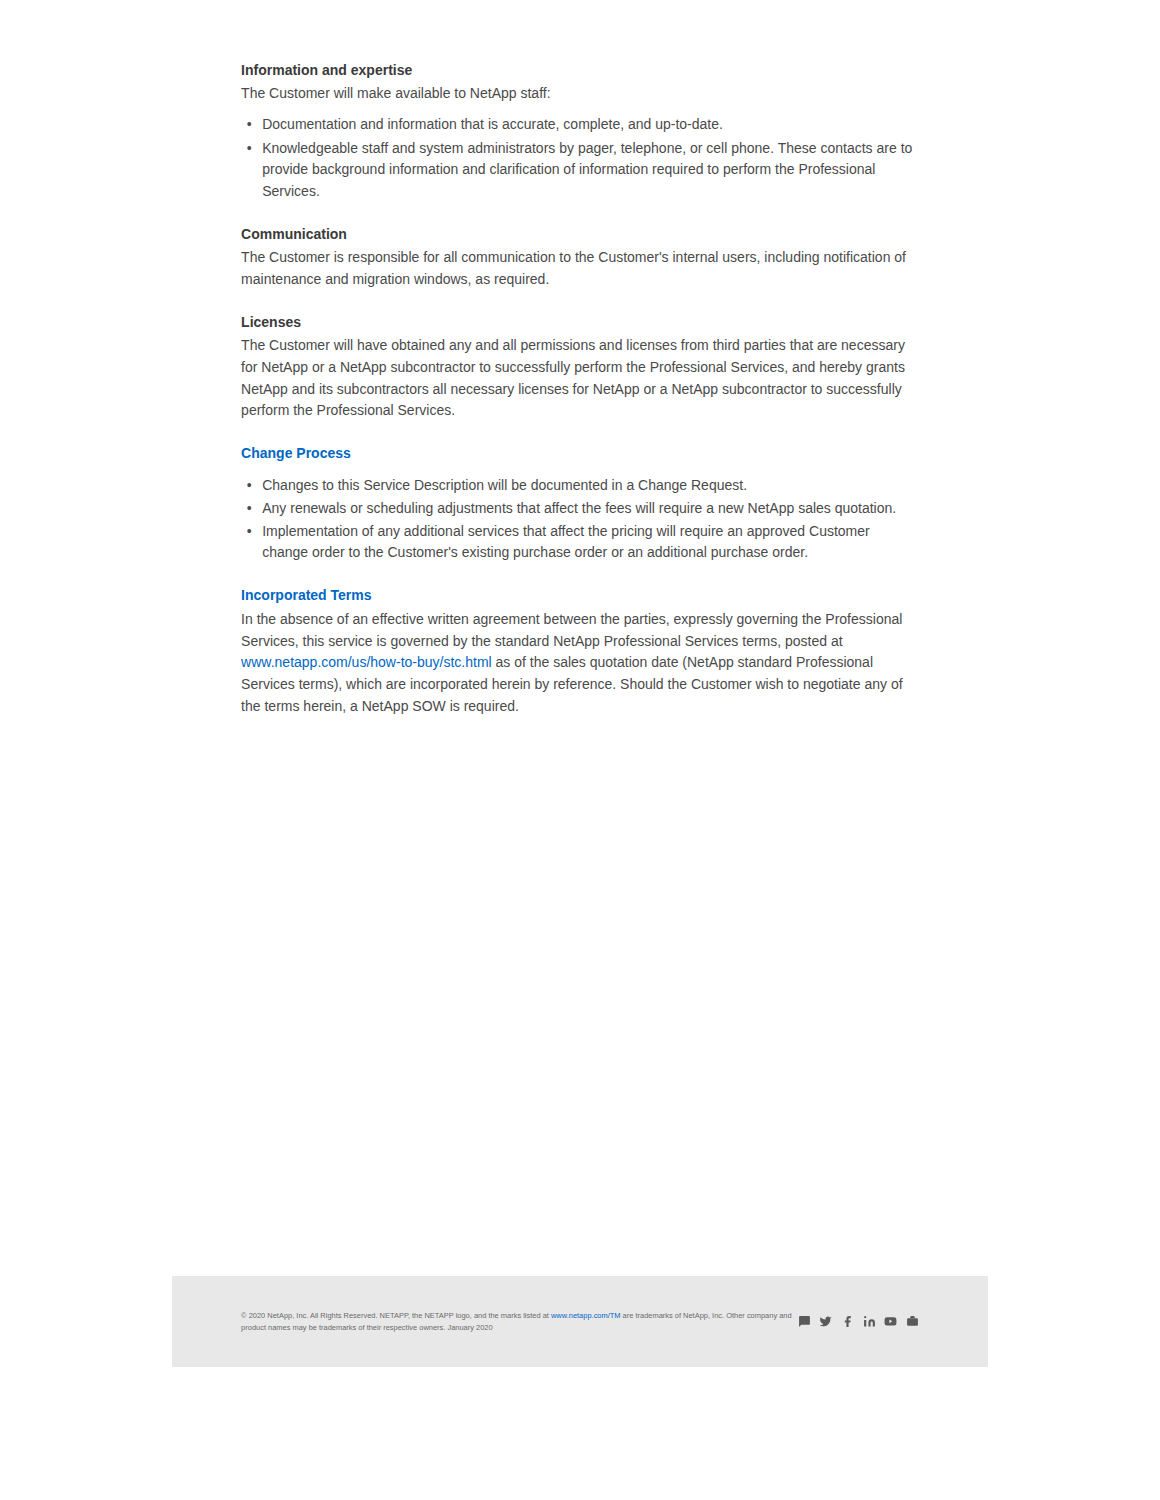Information and expertise
The Customer will make available to NetApp staff:
Documentation and information that is accurate, complete, and up-to-date.
Knowledgeable staff and system administrators by pager, telephone, or cell phone. These contacts are to provide background information and clarification of information required to perform the Professional Services.
Communication
The Customer is responsible for all communication to the Customer's internal users, including notification of maintenance and migration windows, as required.
Licenses
The Customer will have obtained any and all permissions and licenses from third parties that are necessary for NetApp or a NetApp subcontractor to successfully perform the Professional Services, and hereby grants NetApp and its subcontractors all necessary licenses for NetApp or a NetApp subcontractor to successfully perform the Professional Services.
Change Process
Changes to this Service Description will be documented in a Change Request.
Any renewals or scheduling adjustments that affect the fees will require a new NetApp sales quotation.
Implementation of any additional services that affect the pricing will require an approved Customer change order to the Customer's existing purchase order or an additional purchase order.
Incorporated Terms
In the absence of an effective written agreement between the parties, expressly governing the Professional Services, this service is governed by the standard NetApp Professional Services terms, posted at www.netapp.com/us/how-to-buy/stc.html as of the sales quotation date (NetApp standard Professional Services terms), which are incorporated herein by reference. Should the Customer wish to negotiate any of the terms herein, a NetApp SOW is required.
© 2020 NetApp, Inc. All Rights Reserved. NETAPP, the NETAPP logo, and the marks listed at www.netapp.com/TM are trademarks of NetApp, Inc. Other company and product names may be trademarks of their respective owners. January 2020